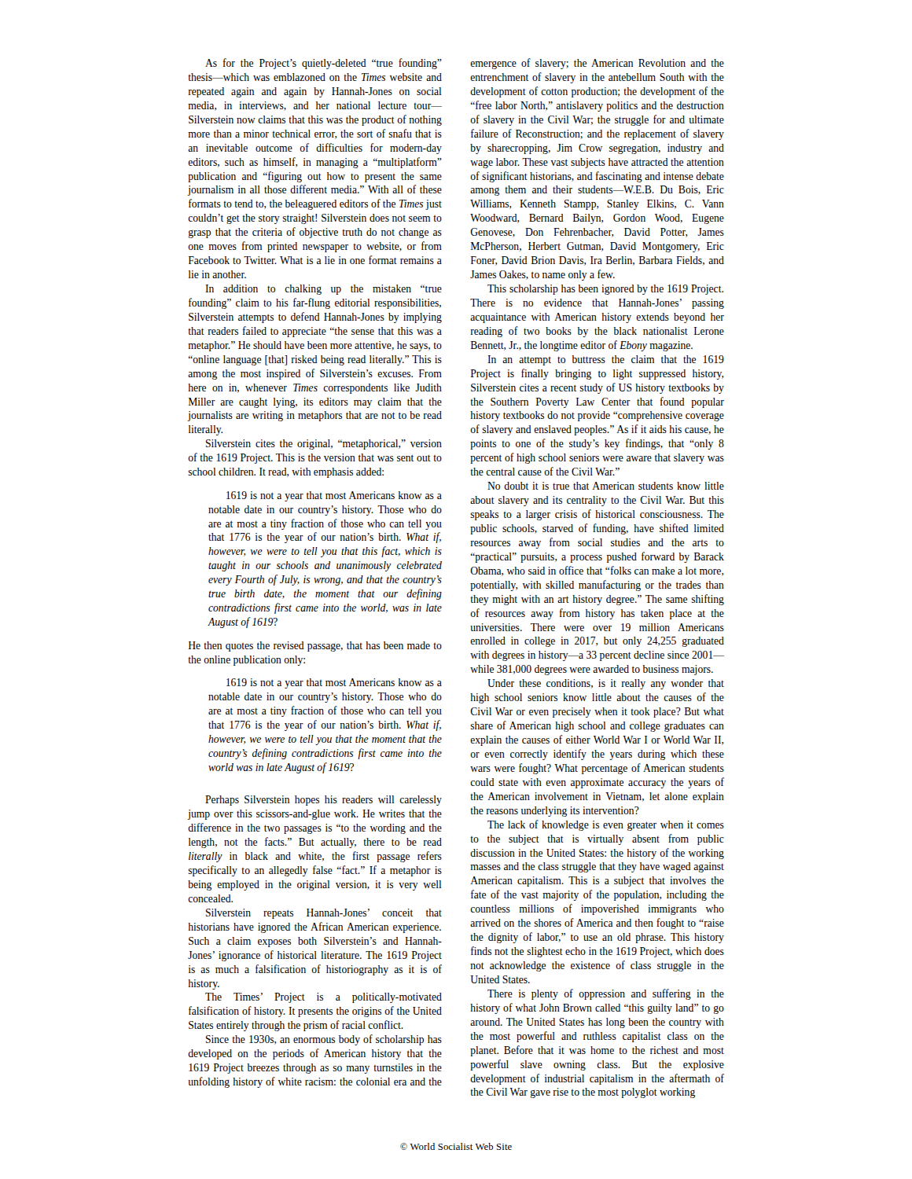As for the Project’s quietly-deleted “true founding” thesis—which was emblazoned on the Times website and repeated again and again by Hannah-Jones on social media, in interviews, and her national lecture tour—Silverstein now claims that this was the product of nothing more than a minor technical error, the sort of snafu that is an inevitable outcome of difficulties for modern-day editors, such as himself, in managing a “multiplatform” publication and “figuring out how to present the same journalism in all those different media.” With all of these formats to tend to, the beleaguered editors of the Times just couldn’t get the story straight! Silverstein does not seem to grasp that the criteria of objective truth do not change as one moves from printed newspaper to website, or from Facebook to Twitter. What is a lie in one format remains a lie in another.
In addition to chalking up the mistaken “true founding” claim to his far-flung editorial responsibilities, Silverstein attempts to defend Hannah-Jones by implying that readers failed to appreciate “the sense that this was a metaphor.” He should have been more attentive, he says, to “online language [that] risked being read literally.” This is among the most inspired of Silverstein’s excuses. From here on in, whenever Times correspondents like Judith Miller are caught lying, its editors may claim that the journalists are writing in metaphors that are not to be read literally.
Silverstein cites the original, “metaphorical,” version of the 1619 Project. This is the version that was sent out to school children. It read, with emphasis added:
1619 is not a year that most Americans know as a notable date in our country’s history. Those who do are at most a tiny fraction of those who can tell you that 1776 is the year of our nation’s birth. What if, however, we were to tell you that this fact, which is taught in our schools and unanimously celebrated every Fourth of July, is wrong, and that the country’s true birth date, the moment that our defining contradictions first came into the world, was in late August of 1619?
He then quotes the revised passage, that has been made to the online publication only:
1619 is not a year that most Americans know as a notable date in our country’s history. Those who do are at most a tiny fraction of those who can tell you that 1776 is the year of our nation’s birth. What if, however, we were to tell you that the moment that the country’s defining contradictions first came into the world was in late August of 1619?
Perhaps Silverstein hopes his readers will carelessly jump over this scissors-and-glue work. He writes that the difference in the two passages is “to the wording and the length, not the facts.” But actually, there to be read literally in black and white, the first passage refers specifically to an allegedly false “fact.” If a metaphor is being employed in the original version, it is very well concealed.
Silverstein repeats Hannah-Jones’ conceit that historians have ignored the African American experience. Such a claim exposes both Silverstein’s and Hannah-Jones’ ignorance of historical literature. The 1619 Project is as much a falsification of historiography as it is of history.
The Times’ Project is a politically-motivated falsification of history. It presents the origins of the United States entirely through the prism of racial conflict.
Since the 1930s, an enormous body of scholarship has developed on the periods of American history that the 1619 Project breezes through as so many turnstiles in the unfolding history of white racism: the colonial era and the emergence of slavery; the American Revolution and the entrenchment of slavery in the antebellum South with the development of cotton production; the development of the “free labor North,” antislavery politics and the destruction of slavery in the Civil War; the struggle for and ultimate failure of Reconstruction; and the replacement of slavery by sharecropping, Jim Crow segregation, industry and wage labor. These vast subjects have attracted the attention of significant historians, and fascinating and intense debate among them and their students—W.E.B. Du Bois, Eric Williams, Kenneth Stampp, Stanley Elkins, C. Vann Woodward, Bernard Bailyn, Gordon Wood, Eugene Genovese, Don Fehrenbacher, David Potter, James McPherson, Herbert Gutman, David Montgomery, Eric Foner, David Brion Davis, Ira Berlin, Barbara Fields, and James Oakes, to name only a few.
This scholarship has been ignored by the 1619 Project. There is no evidence that Hannah-Jones’ passing acquaintance with American history extends beyond her reading of two books by the black nationalist Lerone Bennett, Jr., the longtime editor of Ebony magazine.
In an attempt to buttress the claim that the 1619 Project is finally bringing to light suppressed history, Silverstein cites a recent study of US history textbooks by the Southern Poverty Law Center that found popular history textbooks do not provide “comprehensive coverage of slavery and enslaved peoples.” As if it aids his cause, he points to one of the study’s key findings, that “only 8 percent of high school seniors were aware that slavery was the central cause of the Civil War.”
No doubt it is true that American students know little about slavery and its centrality to the Civil War. But this speaks to a larger crisis of historical consciousness. The public schools, starved of funding, have shifted limited resources away from social studies and the arts to “practical” pursuits, a process pushed forward by Barack Obama, who said in office that “folks can make a lot more, potentially, with skilled manufacturing or the trades than they might with an art history degree.” The same shifting of resources away from history has taken place at the universities. There were over 19 million Americans enrolled in college in 2017, but only 24,255 graduated with degrees in history—a 33 percent decline since 2001—while 381,000 degrees were awarded to business majors.
Under these conditions, is it really any wonder that high school seniors know little about the causes of the Civil War or even precisely when it took place? But what share of American high school and college graduates can explain the causes of either World War I or World War II, or even correctly identify the years during which these wars were fought? What percentage of American students could state with even approximate accuracy the years of the American involvement in Vietnam, let alone explain the reasons underlying its intervention?
The lack of knowledge is even greater when it comes to the subject that is virtually absent from public discussion in the United States: the history of the working masses and the class struggle that they have waged against American capitalism. This is a subject that involves the fate of the vast majority of the population, including the countless millions of impoverished immigrants who arrived on the shores of America and then fought to “raise the dignity of labor,” to use an old phrase. This history finds not the slightest echo in the 1619 Project, which does not acknowledge the existence of class struggle in the United States.
There is plenty of oppression and suffering in the history of what John Brown called “this guilty land” to go around. The United States has long been the country with the most powerful and ruthless capitalist class on the planet. Before that it was home to the richest and most powerful slave owning class. But the explosive development of industrial capitalism in the aftermath of the Civil War gave rise to the most polyglot working
© World Socialist Web Site